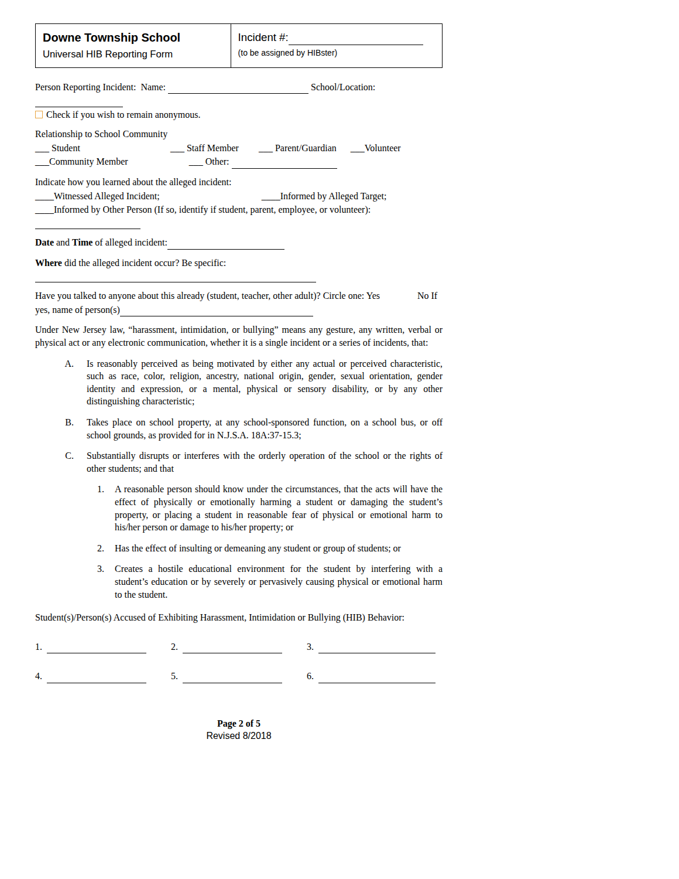| Downe Township School Universal HIB Reporting Form | Incident #: (to be assigned by HIBster) |
Person Reporting Incident: Name: School/Location:
Check if you wish to remain anonymous.
Relationship to School Community
___ Student ___ Staff Member ___ Parent/Guardian ___Volunteer
___Community Member ___ Other:
Indicate how you learned about the alleged incident:
____Witnessed Alleged Incident; ____Informed by Alleged Target;
____Informed by Other Person (If so, identify if student, parent, employee, or volunteer):
Date and Time of alleged incident:
Where did the alleged incident occur? Be specific:
Have you talked to anyone about this already (student, teacher, other adult)? Circle one: Yes No If
yes, name of person(s)
Under New Jersey law, “harassment, intimidation, or bullying” means any gesture, any written, verbal or physical act or any electronic communication, whether it is a single incident or a series of incidents, that:
Is reasonably perceived as being motivated by either any actual or perceived characteristic, such as race, color, religion, ancestry, national origin, gender, sexual orientation, gender identity and expression, or a mental, physical or sensory disability, or by any other distinguishing characteristic;
Takes place on school property, at any school-sponsored function, on a school bus, or off school grounds, as provided for in N.J.S.A. 18A:37-15.3;
Substantially disrupts or interferes with the orderly operation of the school or the rights of other students; and that
A reasonable person should know under the circumstances, that the acts will have the effect of physically or emotionally harming a student or damaging the student’s property, or placing a student in reasonable fear of physical or emotional harm to his/her person or damage to his/her property; or
Has the effect of insulting or demeaning any student or group of students; or
Creates a hostile educational environment for the student by interfering with a student’s education or by severely or pervasively causing physical or emotional harm to the student.
Student(s)/Person(s) Accused of Exhibiting Harassment, Intimidation or Bullying (HIB) Behavior:
| 1. | 2. | 3. |
| 4. | 5. | 6. |
Page 2 of 5
Revised 8/2018